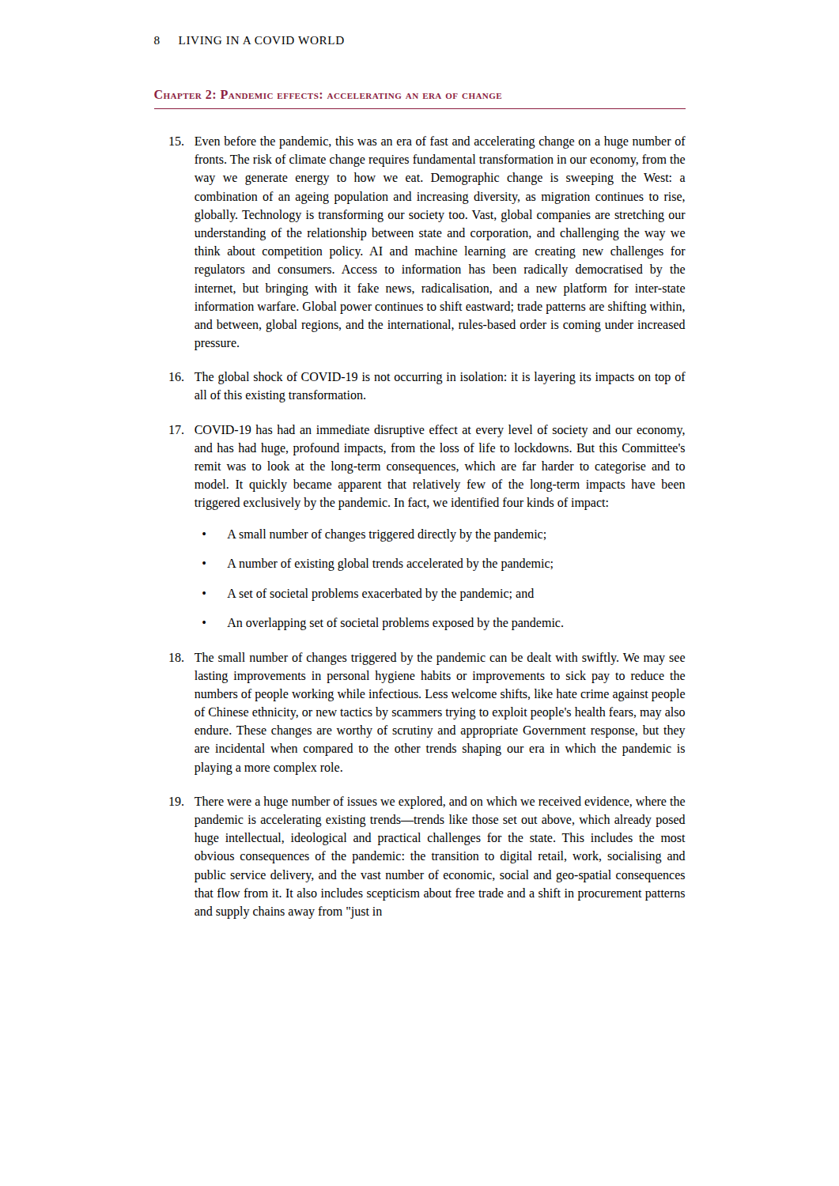8 LIVING IN A COVID WORLD
Chapter 2: Pandemic effects: accelerating an era of change
15. Even before the pandemic, this was an era of fast and accelerating change on a huge number of fronts. The risk of climate change requires fundamental transformation in our economy, from the way we generate energy to how we eat. Demographic change is sweeping the West: a combination of an ageing population and increasing diversity, as migration continues to rise, globally. Technology is transforming our society too. Vast, global companies are stretching our understanding of the relationship between state and corporation, and challenging the way we think about competition policy. AI and machine learning are creating new challenges for regulators and consumers. Access to information has been radically democratised by the internet, but bringing with it fake news, radicalisation, and a new platform for inter-state information warfare. Global power continues to shift eastward; trade patterns are shifting within, and between, global regions, and the international, rules-based order is coming under increased pressure.
16. The global shock of COVID-19 is not occurring in isolation: it is layering its impacts on top of all of this existing transformation.
17. COVID-19 has had an immediate disruptive effect at every level of society and our economy, and has had huge, profound impacts, from the loss of life to lockdowns. But this Committee's remit was to look at the long-term consequences, which are far harder to categorise and to model. It quickly became apparent that relatively few of the long-term impacts have been triggered exclusively by the pandemic. In fact, we identified four kinds of impact:
A small number of changes triggered directly by the pandemic;
A number of existing global trends accelerated by the pandemic;
A set of societal problems exacerbated by the pandemic; and
An overlapping set of societal problems exposed by the pandemic.
18. The small number of changes triggered by the pandemic can be dealt with swiftly. We may see lasting improvements in personal hygiene habits or improvements to sick pay to reduce the numbers of people working while infectious. Less welcome shifts, like hate crime against people of Chinese ethnicity, or new tactics by scammers trying to exploit people's health fears, may also endure. These changes are worthy of scrutiny and appropriate Government response, but they are incidental when compared to the other trends shaping our era in which the pandemic is playing a more complex role.
19. There were a huge number of issues we explored, and on which we received evidence, where the pandemic is accelerating existing trends—trends like those set out above, which already posed huge intellectual, ideological and practical challenges for the state. This includes the most obvious consequences of the pandemic: the transition to digital retail, work, socialising and public service delivery, and the vast number of economic, social and geo-spatial consequences that flow from it. It also includes scepticism about free trade and a shift in procurement patterns and supply chains away from "just in